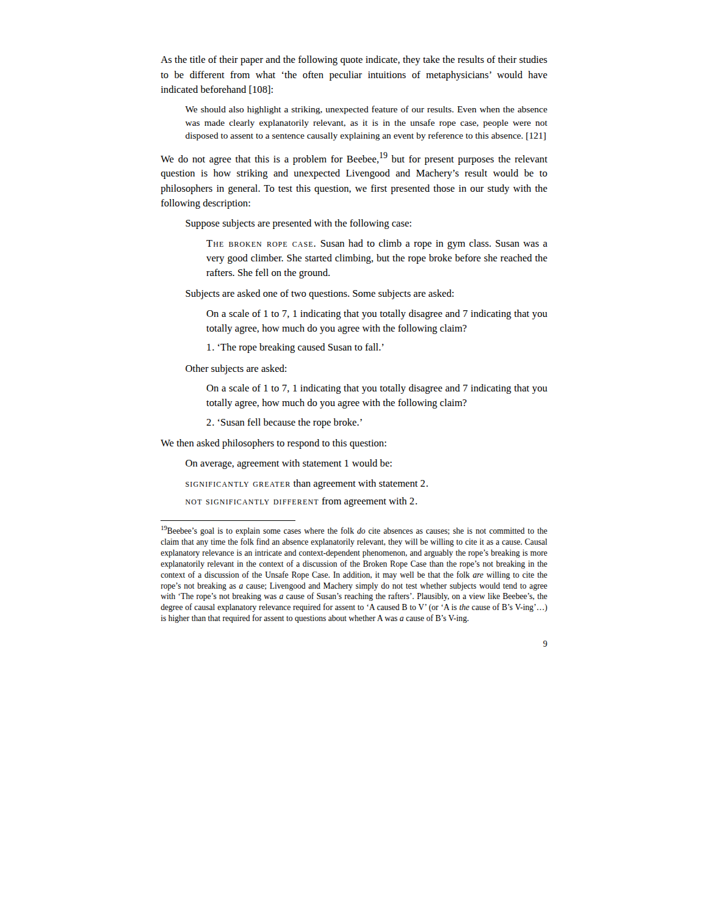As the title of their paper and the following quote indicate, they take the results of their studies to be different from what ‘the often peculiar intuitions of metaphysicians’ would have indicated beforehand [108]:
We should also highlight a striking, unexpected feature of our results. Even when the absence was made clearly explanatorily relevant, as it is in the unsafe rope case, people were not disposed to assent to a sentence causally explaining an event by reference to this absence. [121]
We do not agree that this is a problem for Beebee,19 but for present purposes the relevant question is how striking and unexpected Livengood and Machery’s result would be to philosophers in general. To test this question, we first presented those in our study with the following description:
Suppose subjects are presented with the following case:
The broken rope case. Susan had to climb a rope in gym class. Susan was a very good climber. She started climbing, but the rope broke before she reached the rafters. She fell on the ground.
Subjects are asked one of two questions. Some subjects are asked:
On a scale of 1 to 7, 1 indicating that you totally disagree and 7 indicating that you totally agree, how much do you agree with the following claim?
1. ‘The rope breaking caused Susan to fall.’
Other subjects are asked:
On a scale of 1 to 7, 1 indicating that you totally disagree and 7 indicating that you totally agree, how much do you agree with the following claim?
2. ‘Susan fell because the rope broke.’
We then asked philosophers to respond to this question:
On average, agreement with statement 1 would be:
significantly greater than agreement with statement 2.
not significantly different from agreement with 2.
19Beebee’s goal is to explain some cases where the folk do cite absences as causes; she is not committed to the claim that any time the folk find an absence explanatorily relevant, they will be willing to cite it as a cause. Causal explanatory relevance is an intricate and context-dependent phenomenon, and arguably the rope’s breaking is more explanatorily relevant in the context of a discussion of the Broken Rope Case than the rope’s not breaking in the context of a discussion of the Unsafe Rope Case. In addition, it may well be that the folk are willing to cite the rope’s not breaking as a cause; Livengood and Machery simply do not test whether subjects would tend to agree with ‘The rope’s not breaking was a cause of Susan’s reaching the rafters’. Plausibly, on a view like Beebee’s, the degree of causal explanatory relevance required for assent to ‘A caused B to V’ (or ‘A is the cause of B’s V-ing’…) is higher than that required for assent to questions about whether A was a cause of B’s V-ing.
9